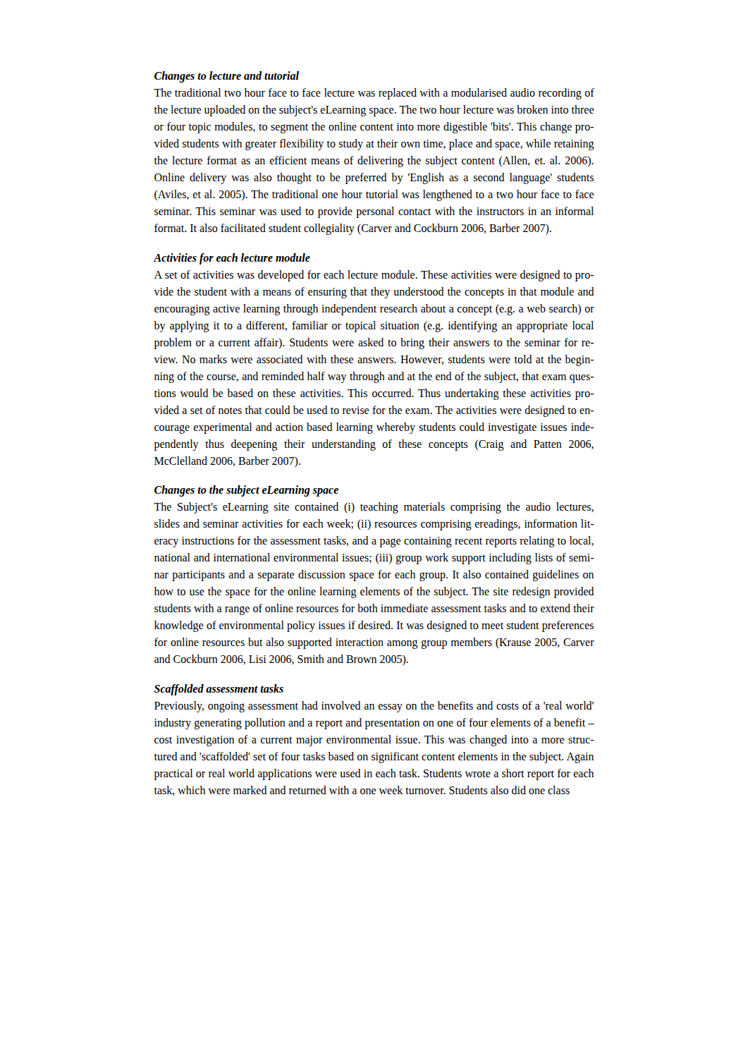Changes to lecture and tutorial
The traditional two hour face to face lecture was replaced with a modularised audio recording of the lecture uploaded on the subject's eLearning space. The two hour lecture was broken into three or four topic modules, to segment the online content into more digestible 'bits'. This change provided students with greater flexibility to study at their own time, place and space, while retaining the lecture format as an efficient means of delivering the subject content (Allen, et. al. 2006). Online delivery was also thought to be preferred by 'English as a second language' students (Aviles, et al. 2005). The traditional one hour tutorial was lengthened to a two hour face to face seminar. This seminar was used to provide personal contact with the instructors in an informal format. It also facilitated student collegiality (Carver and Cockburn 2006, Barber 2007).
Activities for each lecture module
A set of activities was developed for each lecture module. These activities were designed to provide the student with a means of ensuring that they understood the concepts in that module and encouraging active learning through independent research about a concept (e.g. a web search) or by applying it to a different, familiar or topical situation (e.g. identifying an appropriate local problem or a current affair). Students were asked to bring their answers to the seminar for review. No marks were associated with these answers. However, students were told at the beginning of the course, and reminded half way through and at the end of the subject, that exam questions would be based on these activities. This occurred. Thus undertaking these activities provided a set of notes that could be used to revise for the exam. The activities were designed to encourage experimental and action based learning whereby students could investigate issues independently thus deepening their understanding of these concepts (Craig and Patten 2006, McClelland 2006, Barber 2007).
Changes to the subject eLearning space
The Subject's eLearning site contained (i) teaching materials comprising the audio lectures, slides and seminar activities for each week; (ii) resources comprising ereadings, information literacy instructions for the assessment tasks, and a page containing recent reports relating to local, national and international environmental issues; (iii) group work support including lists of seminar participants and a separate discussion space for each group. It also contained guidelines on how to use the space for the online learning elements of the subject. The site redesign provided students with a range of online resources for both immediate assessment tasks and to extend their knowledge of environmental policy issues if desired. It was designed to meet student preferences for online resources but also supported interaction among group members (Krause 2005, Carver and Cockburn 2006, Lisi 2006, Smith and Brown 2005).
Scaffolded assessment tasks
Previously, ongoing assessment had involved an essay on the benefits and costs of a 'real world' industry generating pollution and a report and presentation on one of four elements of a benefit – cost investigation of a current major environmental issue. This was changed into a more structured and 'scaffolded' set of four tasks based on significant content elements in the subject. Again practical or real world applications were used in each task. Students wrote a short report for each task, which were marked and returned with a one week turnover. Students also did one class